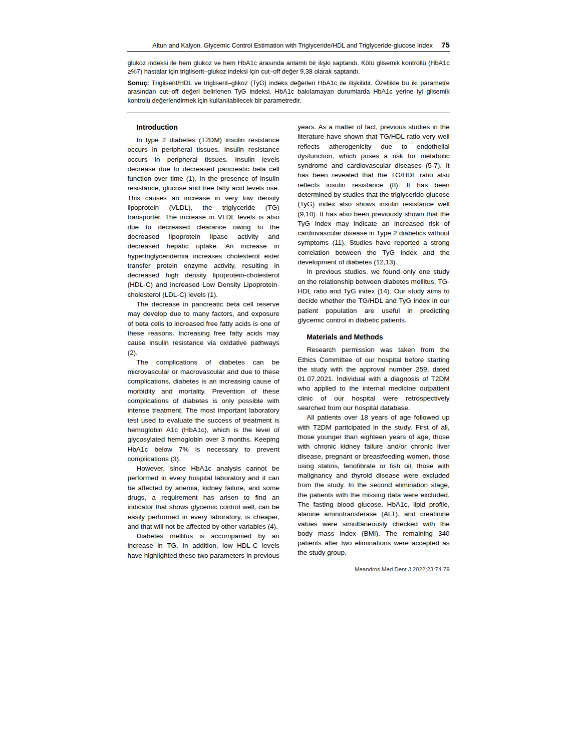Altun and Kalyon. Glycemic Control Estimation with Triglyceride/HDL and Triglyceride-glucose Index 75
glukoz indeksi ile hem glukoz ve hem HbA1c arasında anlamlı bir ilişki saptandı. Kötü glisemik kontrollü (HbA1c ≥%7) hastalar için trigliserit–glukoz indeksi için cut–off değer 9,38 olarak saptandı.
Sonuç: Trigliserit/HDL ve trigliserit–glikoz (TyG) indeks değerleri HbA1c ile ilişkilidir. Özellikle bu iki parametre arasından cut–off değeri belirlenen TyG indeksi, HbA1c bakılamayan durumlarda HbA1c yerine iyi glisemik kontrolü değerlendirmek için kullanılabilecek bir parametredir.
Introduction
In type 2 diabetes (T2DM) insulin resistance occurs in peripheral tissues. Insulin resistance occurs in peripheral tissues. Insulin levels decrease due to decreased pancreatic beta cell function over time (1). In the presence of insulin resistance, glucose and free fatty acid levels rise. This causes an increase in very low density lipoprotein (VLDL), the triglyceride (TG) transporter. The increase in VLDL levels is also due to decreased clearance owing to the decreased lipoprotein lipase activity and decreased hepatic uptake. An increase in hypertriglyceridemia increases cholesterol ester transfer protein enzyme activity, resulting in decreased high density lipoprotein-cholesterol (HDL-C) and increased Low Density Lipoprotein-cholesterol (LDL-C) levels (1).
The decrease in pancreatic beta cell reserve may develop due to many factors, and exposure of beta cells to increased free fatty acids is one of these reasons. Increasing free fatty acids may cause insulin resistance via oxidative pathways (2).
The complications of diabetes can be microvascular or macrovascular and due to these complications, diabetes is an increasing cause of morbidity and mortality. Prevention of these complications of diabetes is only possible with intense treatment. The most important laboratory test used to evaluate the success of treatment is hemoglobin A1c (HbA1c), which is the level of glycosylated hemoglobin over 3 months. Keeping HbA1c below 7% is necessary to prevent complications (3).
However, since HbA1c analysis cannot be performed in every hospital laboratory and it can be affected by anemia, kidney failure, and some drugs, a requirement has arisen to find an indicator that shows glycemic control well, can be easily performed in every laboratory, is cheaper, and that will not be affected by other variables (4).
Diabetes mellitus is accompanied by an increase in TG. In addition, low HDL-C levels have highlighted these two parameters in previous years. As a matter of fact, previous studies in the literature have shown that TG/HDL ratio very well reflects atherogenicity due to endothelial dysfunction, which poses a risk for metabolic syndrome and cardiovascular diseases (5-7). It has been revealed that the TG/HDL ratio also reflects insulin resistance (8). It has been determined by studies that the triglyceride-glucose (TyG) index also shows insulin resistance well (9,10). It has also been previously shown that the TyG index may indicate an increased risk of cardiovascular disease in Type 2 diabetics without symptoms (11). Studies have reported a strong correlation between the TyG index and the development of diabetes (12,13).
In previous studies, we found only one study on the relationship between diabetes mellitus, TG-HDL ratio and TyG index (14). Our study aims to decide whether the TG/HDL and TyG index in our patient population are useful in predicting glycemic control in diabetic patients.
Materials and Methods
Research permission was taken from the Ethics Committee of our hospital before starting the study with the approval number 259, dated 01.07.2021. İndividual with a diagnosis of T2DM who applied to the internal medicine outpatient clinic of our hospital were retrospectively searched from our hospital database.
All patients over 18 years of age followed up with T2DM participated in the study. First of all, those younger than eighteen years of age, those with chronic kidney failure and/or chronic liver disease, pregnant or breastfeeding women, those using statins, fenofibrate or fish oil, those with malignancy and thyroid disease were excluded from the study. In the second elimination stage, the patients with the missing data were excluded. The fasting blood glucose, HbA1c, lipid profile, alanine aminotransferase (ALT), and creatinine values were simultaneously checked with the body mass index (BMI). The remaining 340 patients after two eliminations were accepted as the study group.
Meandros Med Dent J 2022;23:74-79